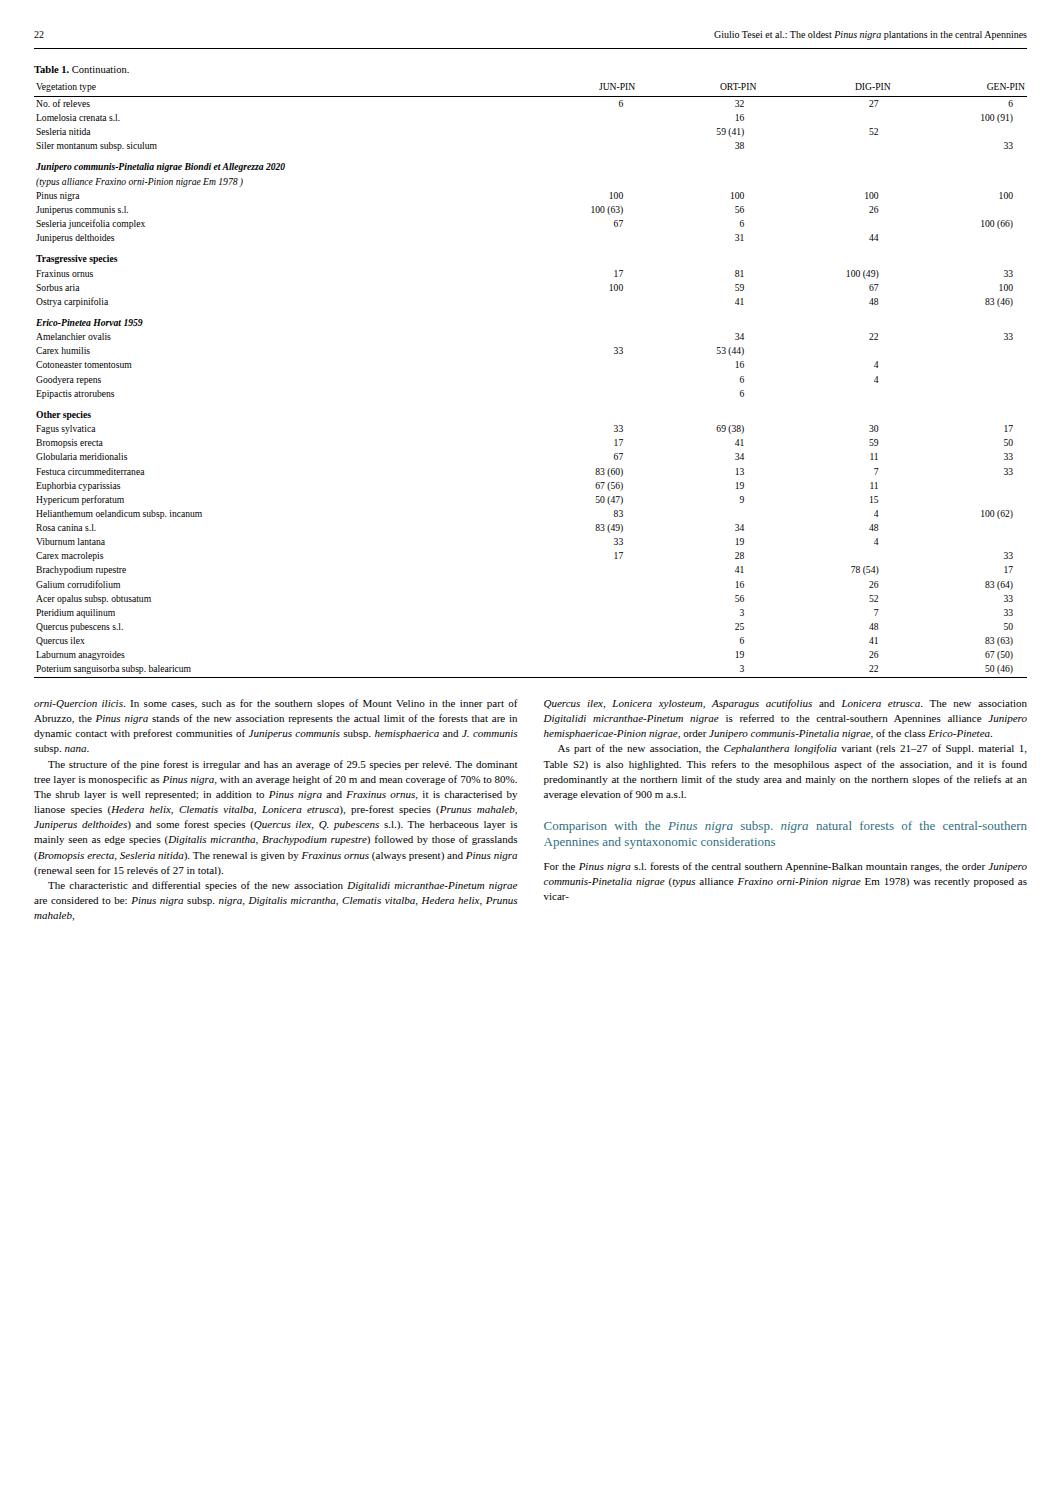22 Giulio Tesei et al.: The oldest Pinus nigra plantations in the central Apennines
Table 1. Continuation.
| Vegetation type | JUN-PIN | ORT-PIN | DIG-PIN | GEN-PIN |
| --- | --- | --- | --- | --- |
| No. of releves | 6 | 32 | 27 | 6 |
| Lomelosia crenata s.l. | | 16 | | 100 (91) |
| Sesleria nitida | | 59 (41) | 52 | |
| Siler montanum subsp. siculum | | 38 | | 33 |
| Junipero communis-Pinetalia nigrae Biondi et Allegrezza 2020 |
| ( typus alliance Fraxino orni-Pinion nigrae Em 1978 ) |
| Pinus nigra | 100 | 100 | 100 | 100 |
| Juniperus communis s.l. | 100 (63) | 56 | 26 | |
| Sesleria junceifolia complex | 67 | 6 | | 100 (66) |
| Juniperus delthoides | | 31 | 44 | |
| Trasgressive species |
| Fraxinus ornus | 17 | 81 | 100 (49) | 33 |
| Sorbus aria | 100 | 59 | 67 | 100 |
| Ostrya carpinifolia | | 41 | 48 | 83 (46) |
| Erico-Pinetea Horvat 1959 |
| Amelanchier ovalis | | 34 | 22 | 33 |
| Carex humilis | 33 | 53 (44) | | |
| Cotoneaster tomentosum | | 16 | 4 | |
| Goodyera repens | | 6 | 4 | |
| Epipactis atrorubens | | 6 | | |
| Other species |
| Fagus sylvatica | 33 | 69 (38) | 30 | 17 |
| Bromopsis erecta | 17 | 41 | 59 | 50 |
| Globularia meridionalis | 67 | 34 | 11 | 33 |
| Festuca circummediterranea | 83 (60) | 13 | 7 | 33 |
| Euphorbia cyparissias | 67 (56) | 19 | 11 | |
| Hypericum perforatum | 50 (47) | 9 | 15 | |
| Helianthemum oelandicum subsp. incanum | 83 | | 4 | 100 (62) |
| Rosa canina s.l. | 83 (49) | 34 | 48 | |
| Viburnum lantana | 33 | 19 | 4 | |
| Carex macrolepis | 17 | 28 | | 33 |
| Brachypodium rupestre | | 41 | 78 (54) | 17 |
| Galium corrudifolium | | 16 | 26 | 83 (64) |
| Acer opalus subsp. obtusatum | | 56 | 52 | 33 |
| Pteridium aquilinum | | 3 | 7 | 33 |
| Quercus pubescens s.l. | | 25 | 48 | 50 |
| Quercus ilex | | 6 | 41 | 83 (63) |
| Laburnum anagyroides | | 19 | 26 | 67 (50) |
| Poterium sanguisorba subsp. balearicum | | 3 | 22 | 50 (46) |
orni-Quercion ilicis. In some cases, such as for the southern slopes of Mount Velino in the inner part of Abruzzo, the Pinus nigra stands of the new association represents the actual limit of the forests that are in dynamic contact with preforest communities of Juniperus communis subsp. hemisphaerica and J. communis subsp. nana.
The structure of the pine forest is irregular and has an average of 29.5 species per relevé. The dominant tree layer is monospecific as Pinus nigra, with an average height of 20 m and mean coverage of 70% to 80%. The shrub layer is well represented; in addition to Pinus nigra and Fraxinus ornus, it is characterised by lianose species (Hedera helix, Clematis vitalba, Lonicera etrusca), pre-forest species (Prunus mahaleb, Juniperus delthoides) and some forest species (Quercus ilex, Q. pubescens s.l.). The herbaceous layer is mainly seen as edge species (Digitalis micrantha, Brachypodium rupestre) followed by those of grasslands (Bromopsis erecta, Sesleria nitida). The renewal is given by Fraxinus ornus (always present) and Pinus nigra (renewal seen for 15 relevés of 27 in total).
The characteristic and differential species of the new association Digitalidi micranthae-Pinetum nigrae are considered to be: Pinus nigra subsp. nigra, Digitalis micrantha, Clematis vitalba, Hedera helix, Prunus mahaleb,
Quercus ilex, Lonicera xylosteum, Asparagus acutifolius and Lonicera etrusca. The new association Digitalidi micranthae-Pinetum nigrae is referred to the central-southern Apennines alliance Junipero hemisphaericae-Pinion nigrae, order Junipero communis-Pinetalia nigrae, of the class Erico-Pinetea.
As part of the new association, the Cephalanthera longifolia variant (rels 21–27 of Suppl. material 1, Table S2) is also highlighted. This refers to the mesophilous aspect of the association, and it is found predominantly at the northern limit of the study area and mainly on the northern slopes of the reliefs at an average elevation of 900 m a.s.l.
Comparison with the Pinus nigra subsp. nigra natural forests of the central-southern Apennines and syntaxonomic considerations
For the Pinus nigra s.l. forests of the central southern Apennine-Balkan mountain ranges, the order Junipero communis-Pinetalia nigrae (typus alliance Fraxino orni-Pinion nigrae Em 1978) was recently proposed as vicar-